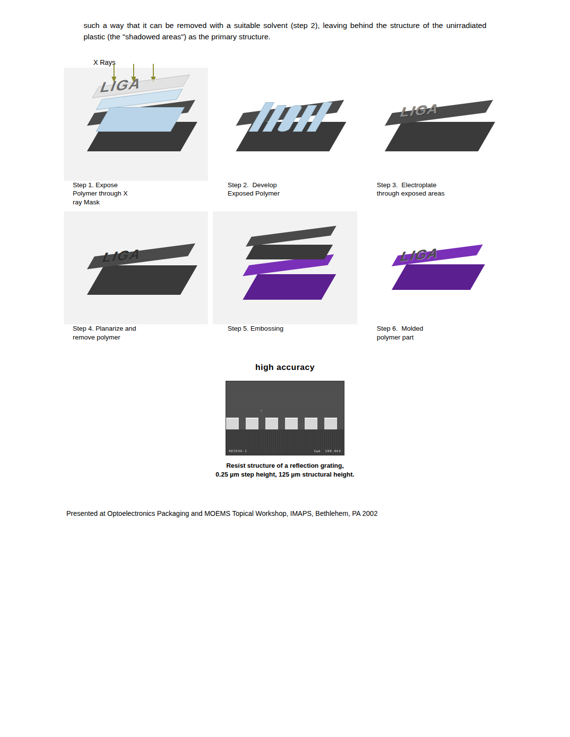such a way that it can be removed with a suitable solvent (step 2), leaving behind the structure of the unirradiated plastic (the "shadowed areas") as the primary structure.
X Rays
LIGA
Step 1. Expose
Polymer through X
ray Mask
Step 2. Develop
Exposed Polymer
LIGA
Step 3. Electroplate
through exposed areas
LIGA
Step 4. Planarize and
remove polymer
Step 5. Embossing
LIGA
Step 6. Molded
polymer part
high accuracy
RE3556-1
1µm 100.0kV
Resist structure of a reflection grating,
0.25 µm step height, 125 µm structural height.
Presented at Optoelectronics Packaging and MOEMS Topical Workshop, IMAPS, Bethlehem, PA 2002